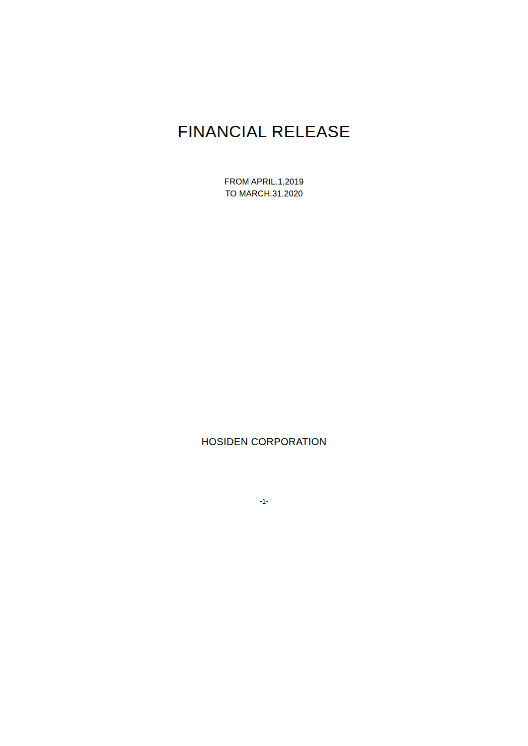FINANCIAL RELEASE
FROM APRIL.1,2019
TO MARCH.31,2020
HOSIDEN CORPORATION
-1-